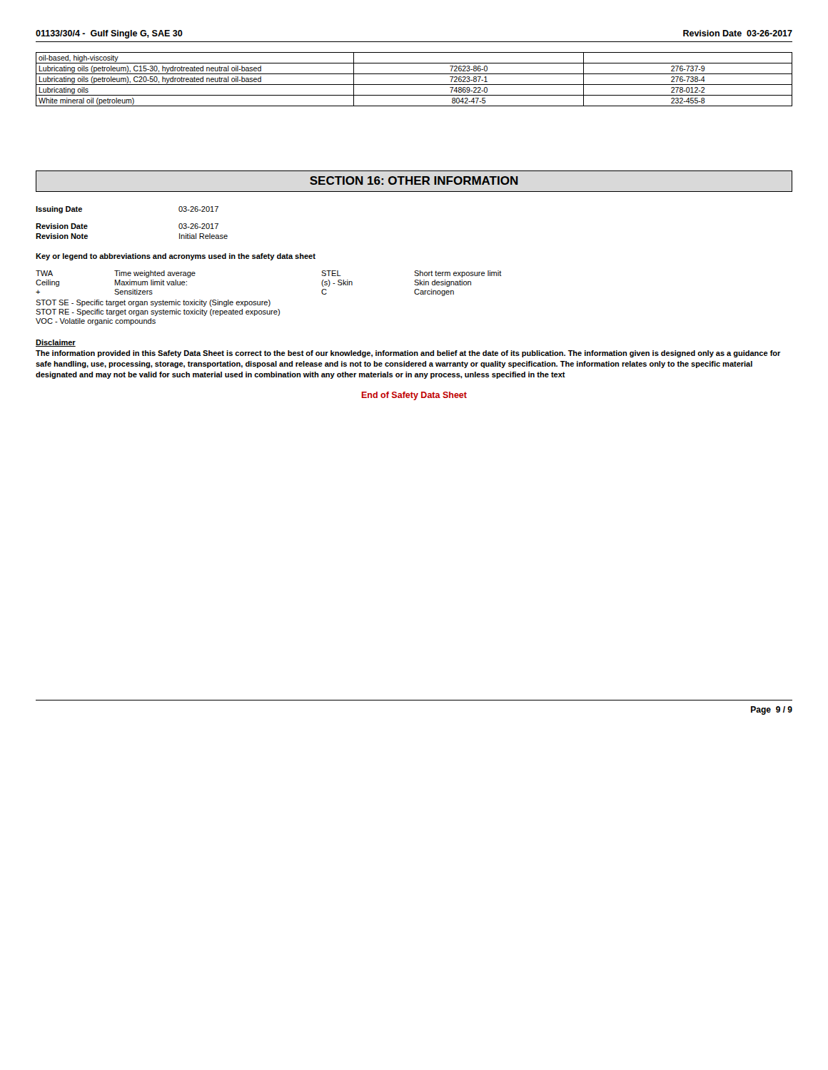01133/30/4 - Gulf Single G, SAE 30
Revision Date 03-26-2017
| oil-based, high-viscosity | | |
| Lubricating oils (petroleum), C15-30, hydrotreated neutral oil-based | 72623-86-0 | 276-737-9 |
| Lubricating oils (petroleum), C20-50, hydrotreated neutral oil-based | 72623-87-1 | 276-738-4 |
| Lubricating oils | 74869-22-0 | 278-012-2 |
| White mineral oil (petroleum) | 8042-47-5 | 232-455-8 |
SECTION 16: OTHER INFORMATION
Issuing Date
03-26-2017
Revision Date
03-26-2017
Revision Note
Initial Release
Key or legend to abbreviations and acronyms used in the safety data sheet
| TWA | Time weighted average | STEL | Short term exposure limit |
| Ceiling | Maximum limit value: | (s) - Skin | Skin designation |
| + | Sensitizers | C | Carcinogen |
STOT SE - Specific target organ systemic toxicity (Single exposure)
STOT RE - Specific target organ systemic toxicity (repeated exposure)
VOC - Volatile organic compounds
Disclaimer
The information provided in this Safety Data Sheet is correct to the best of our knowledge, information and belief at the date of its publication. The information given is designed only as a guidance for safe handling, use, processing, storage, transportation, disposal and release and is not to be considered a warranty or quality specification. The information relates only to the specific material designated and may not be valid for such material used in combination with any other materials or in any process, unless specified in the text
End of Safety Data Sheet
Page 9 / 9